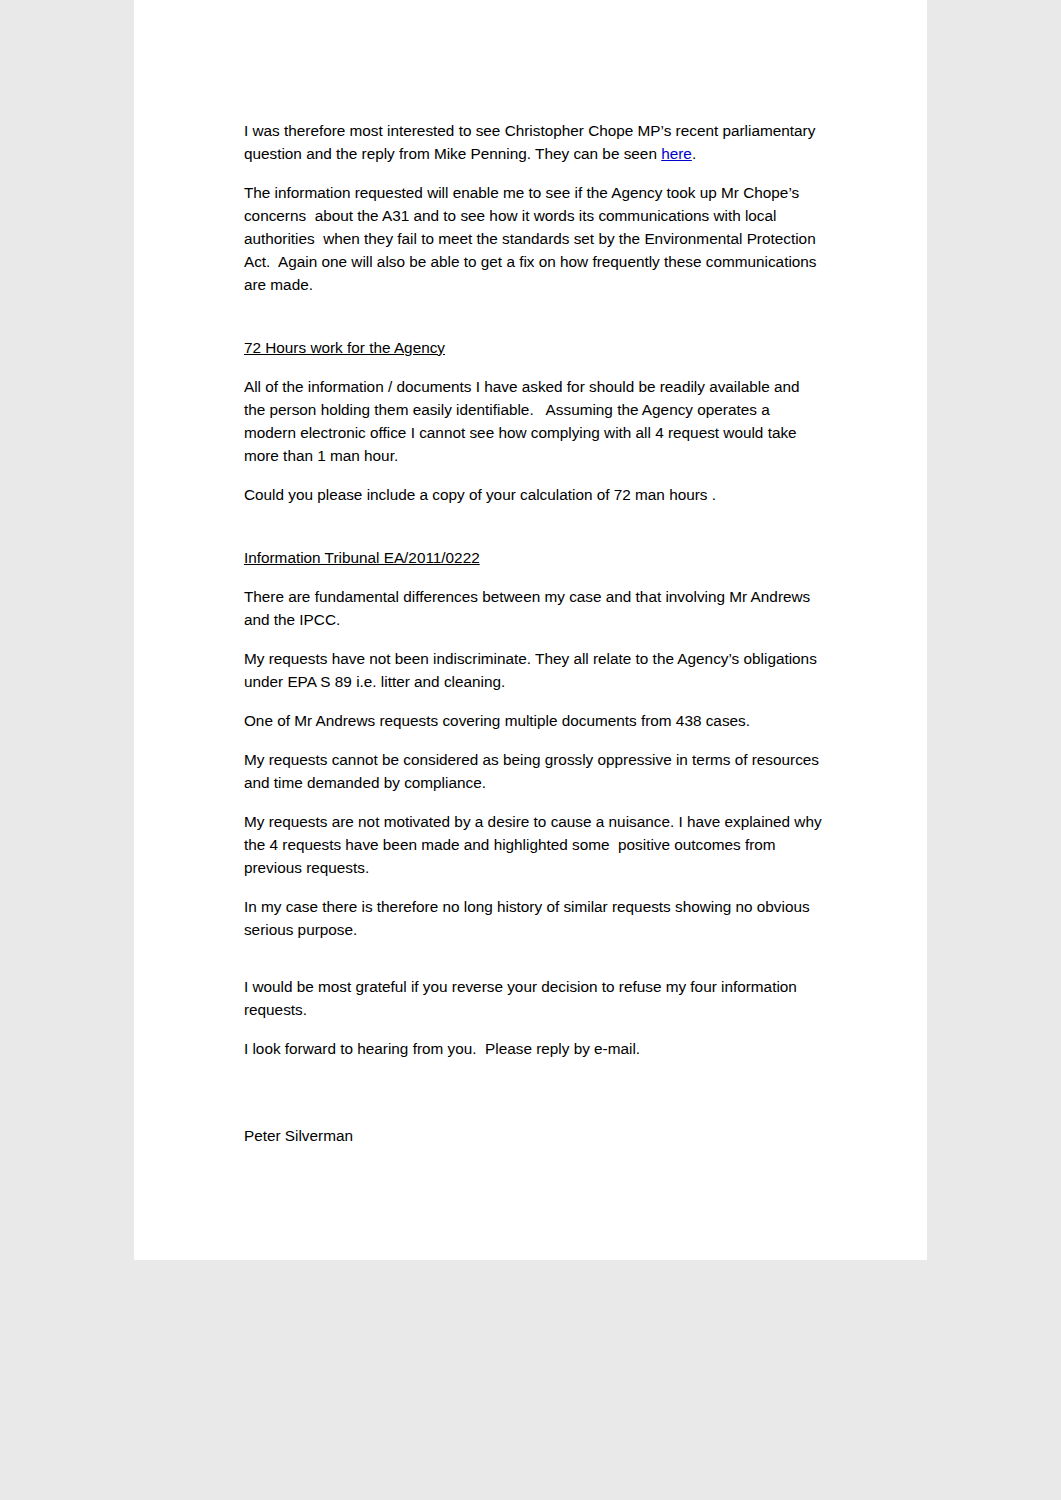I was therefore most interested to see Christopher Chope MP’s recent parliamentary question and the reply from Mike Penning. They can be seen here.
The information requested will enable me to see if the Agency took up Mr Chope’s concerns about the A31 and to see how it words its communications with local authorities when they fail to meet the standards set by the Environmental Protection Act. Again one will also be able to get a fix on how frequently these communications are made.
72 Hours work for the Agency
All of the information / documents I have asked for should be readily available and the person holding them easily identifiable. Assuming the Agency operates a modern electronic office I cannot see how complying with all 4 request would take more than 1 man hour.
Could you please include a copy of your calculation of 72 man hours .
Information Tribunal EA/2011/0222
There are fundamental differences between my case and that involving Mr Andrews and the IPCC.
My requests have not been indiscriminate. They all relate to the Agency’s obligations under EPA S 89 i.e. litter and cleaning.
One of Mr Andrews requests covering multiple documents from 438 cases.
My requests cannot be considered as being grossly oppressive in terms of resources and time demanded by compliance.
My requests are not motivated by a desire to cause a nuisance. I have explained why the 4 requests have been made and highlighted some positive outcomes from previous requests.
In my case there is therefore no long history of similar requests showing no obvious serious purpose.
I would be most grateful if you reverse your decision to refuse my four information requests.
I look forward to hearing from you. Please reply by e-mail.
Peter Silverman